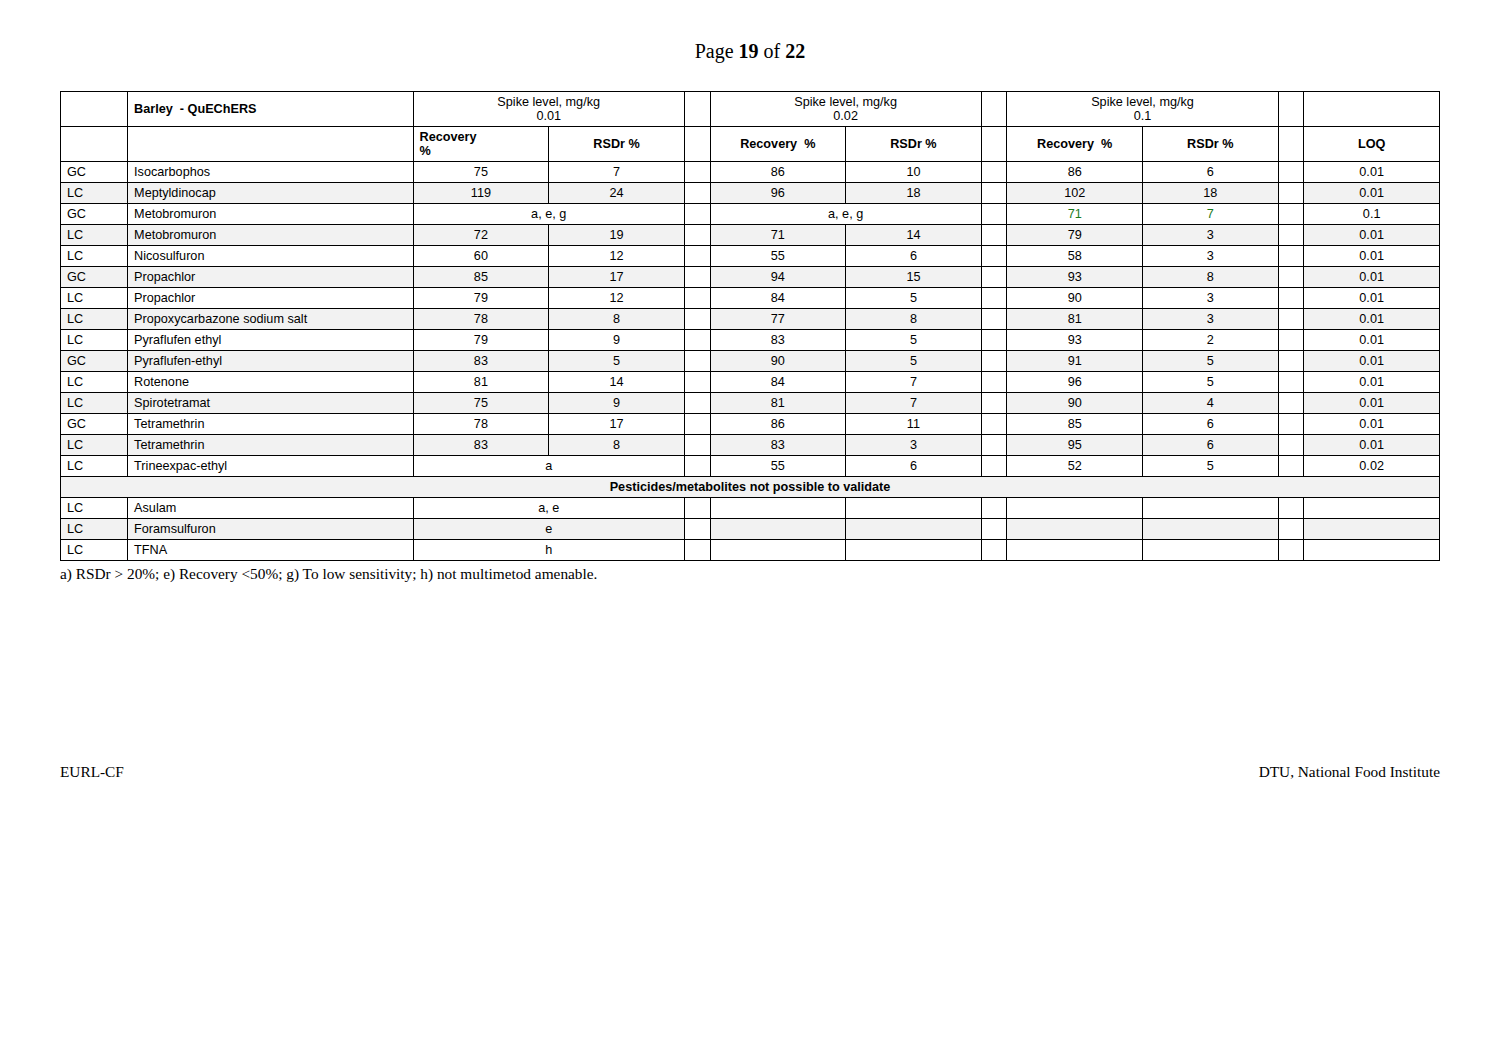Page 19 of 22
| | Barley - QuEChERS | Spike level, mg/kg 0.01 | | Spike level, mg/kg 0.02 | | Spike level, mg/kg 0.1 | | |
| | | Recovery % | RSDr % | | Recovery % | RSDr % | | Recovery % | RSDr % | | LOQ |
| GC | Isocarbophos | 75 | 7 | | 86 | 10 | | 86 | 6 | | 0.01 |
| LC | Meptyldinocap | 119 | 24 | | 96 | 18 | | 102 | 18 | | 0.01 |
| GC | Metobromuron | a, e, g | | a, e, g | | 71 | 7 | | 0.1 |
| LC | Metobromuron | 72 | 19 | | 71 | 14 | | 79 | 3 | | 0.01 |
| LC | Nicosulfuron | 60 | 12 | | 55 | 6 | | 58 | 3 | | 0.01 |
| GC | Propachlor | 85 | 17 | | 94 | 15 | | 93 | 8 | | 0.01 |
| LC | Propachlor | 79 | 12 | | 84 | 5 | | 90 | 3 | | 0.01 |
| LC | Propoxycarbazone sodium salt | 78 | 8 | | 77 | 8 | | 81 | 3 | | 0.01 |
| LC | Pyraflufen ethyl | 79 | 9 | | 83 | 5 | | 93 | 2 | | 0.01 |
| GC | Pyraflufen-ethyl | 83 | 5 | | 90 | 5 | | 91 | 5 | | 0.01 |
| LC | Rotenone | 81 | 14 | | 84 | 7 | | 96 | 5 | | 0.01 |
| LC | Spirotetramat | 75 | 9 | | 81 | 7 | | 90 | 4 | | 0.01 |
| GC | Tetramethrin | 78 | 17 | | 86 | 11 | | 85 | 6 | | 0.01 |
| LC | Tetramethrin | 83 | 8 | | 83 | 3 | | 95 | 6 | | 0.01 |
| LC | Trineexpac-ethyl | a | | 55 | 6 | | 52 | 5 | | 0.02 |
| Pesticides/metabolites not possible to validate |
| LC | Asulam | a, e | | | | | | | | |
| LC | Foramsulfuron | e | | | | | | | | |
| LC | TFNA | h | | | | | | | | |
a) RSDr > 20%; e) Recovery <50%; g) To low sensitivity; h) not multimetod amenable.
EURL-CF
DTU, National Food Institute